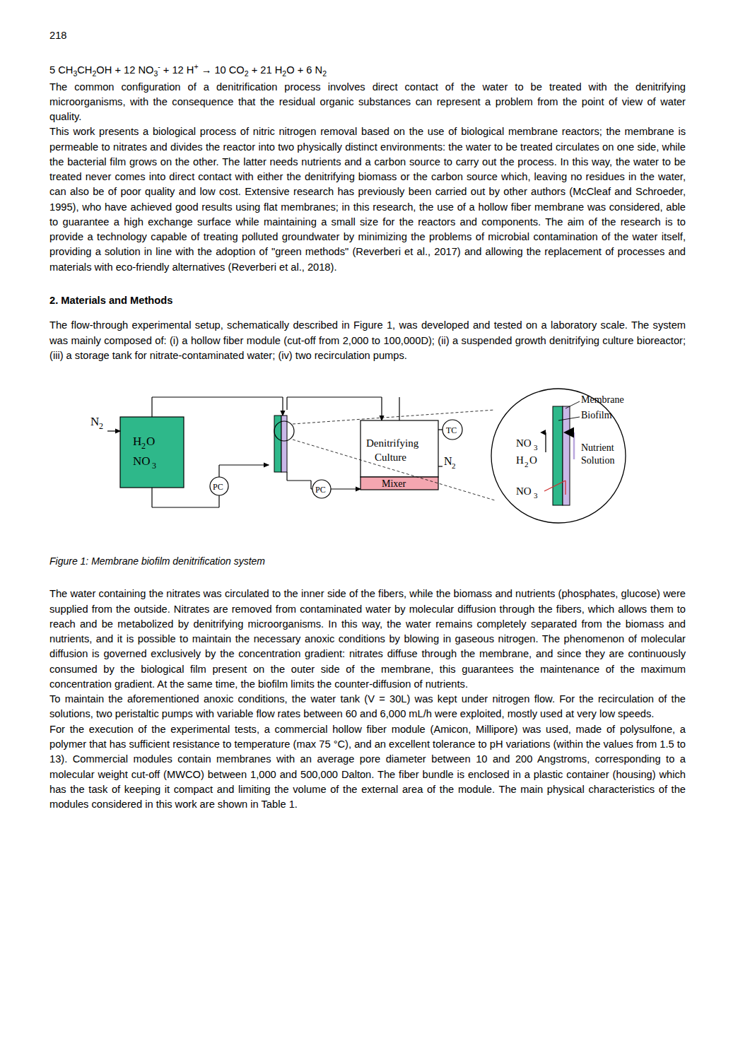218
5 CH3CH2OH + 12 NO3- + 12 H+ → 10 CO2 + 21 H2O + 6 N2
The common configuration of a denitrification process involves direct contact of the water to be treated with the denitrifying microorganisms, with the consequence that the residual organic substances can represent a problem from the point of view of water quality.
This work presents a biological process of nitric nitrogen removal based on the use of biological membrane reactors; the membrane is permeable to nitrates and divides the reactor into two physically distinct environments: the water to be treated circulates on one side, while the bacterial film grows on the other. The latter needs nutrients and a carbon source to carry out the process. In this way, the water to be treated never comes into direct contact with either the denitrifying biomass or the carbon source which, leaving no residues in the water, can also be of poor quality and low cost. Extensive research has previously been carried out by other authors (McCleaf and Schroeder, 1995), who have achieved good results using flat membranes; in this research, the use of a hollow fiber membrane was considered, able to guarantee a high exchange surface while maintaining a small size for the reactors and components. The aim of the research is to provide a technology capable of treating polluted groundwater by minimizing the problems of microbial contamination of the water itself, providing a solution in line with the adoption of "green methods" (Reverberi et al., 2017) and allowing the replacement of processes and materials with eco-friendly alternatives (Reverberi et al., 2018).
2. Materials and Methods
The flow-through experimental setup, schematically described in Figure 1, was developed and tested on a laboratory scale. The system was mainly composed of: (i) a hollow fiber module (cut-off from 2,000 to 100,000D); (ii) a suspended growth denitrifying culture bioreactor; (iii) a storage tank for nitrate-contaminated water; (iv) two recirculation pumps.
H 2 O NO 3 N 2 PC PC Denitrifying Culture Mixer TC N 2 Membrane Biofilm Nutrient Solution NO 3 H 2 O NO 3
Figure 1: Membrane biofilm denitrification system
The water containing the nitrates was circulated to the inner side of the fibers, while the biomass and nutrients (phosphates, glucose) were supplied from the outside. Nitrates are removed from contaminated water by molecular diffusion through the fibers, which allows them to reach and be metabolized by denitrifying microorganisms. In this way, the water remains completely separated from the biomass and nutrients, and it is possible to maintain the necessary anoxic conditions by blowing in gaseous nitrogen. The phenomenon of molecular diffusion is governed exclusively by the concentration gradient: nitrates diffuse through the membrane, and since they are continuously consumed by the biological film present on the outer side of the membrane, this guarantees the maintenance of the maximum concentration gradient. At the same time, the biofilm limits the counter-diffusion of nutrients.
To maintain the aforementioned anoxic conditions, the water tank (V = 30L) was kept under nitrogen flow. For the recirculation of the solutions, two peristaltic pumps with variable flow rates between 60 and 6,000 mL/h were exploited, mostly used at very low speeds.
For the execution of the experimental tests, a commercial hollow fiber module (Amicon, Millipore) was used, made of polysulfone, a polymer that has sufficient resistance to temperature (max 75 °C), and an excellent tolerance to pH variations (within the values from 1.5 to 13). Commercial modules contain membranes with an average pore diameter between 10 and 200 Angstroms, corresponding to a molecular weight cut-off (MWCO) between 1,000 and 500,000 Dalton. The fiber bundle is enclosed in a plastic container (housing) which has the task of keeping it compact and limiting the volume of the external area of the module. The main physical characteristics of the modules considered in this work are shown in Table 1.